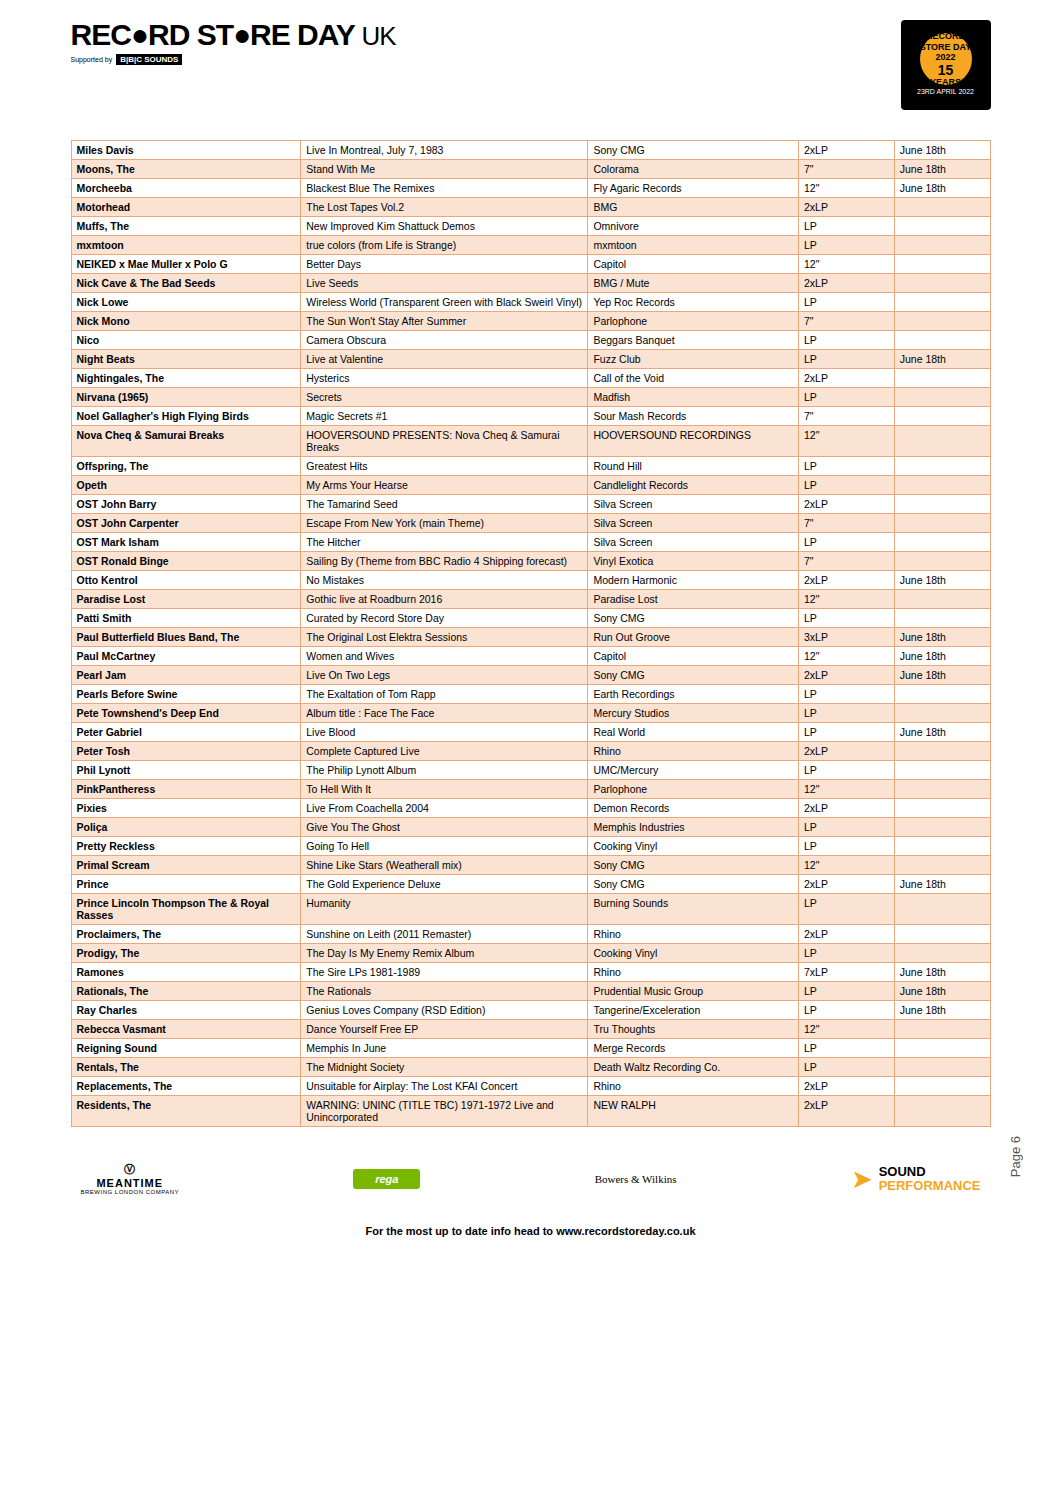REC●RD ST●RE DAY UK
Supported by B|B|C SOUNDS
RECORD STORE DAY 2022
15
YEARS
23RD APRIL 2022
| Miles Davis | Live In Montreal, July 7, 1983 | Sony CMG | 2xLP | June 18th |
| Moons, The | Stand With Me | Colorama | 7" | June 18th |
| Morcheeba | Blackest Blue The Remixes | Fly Agaric Records | 12" | June 18th |
| Motorhead | The Lost Tapes Vol.2 | BMG | 2xLP | |
| Muffs, The | New Improved Kim Shattuck Demos | Omnivore | LP | |
| mxmtoon | true colors (from Life is Strange) | mxmtoon | LP | |
| NEIKED x Mae Muller x Polo G | Better Days | Capitol | 12" | |
| Nick Cave & The Bad Seeds | Live Seeds | BMG / Mute | 2xLP | |
| Nick Lowe | Wireless World (Transparent Green with Black Sweirl Vinyl) | Yep Roc Records | LP | |
| Nick Mono | The Sun Won't Stay After Summer | Parlophone | 7" | |
| Nico | Camera Obscura | Beggars Banquet | LP | |
| Night Beats | Live at Valentine | Fuzz Club | LP | June 18th |
| Nightingales, The | Hysterics | Call of the Void | 2xLP | |
| Nirvana (1965) | Secrets | Madfish | LP | |
| Noel Gallagher's High Flying Birds | Magic Secrets #1 | Sour Mash Records | 7" | |
| Nova Cheq & Samurai Breaks | HOOVERSOUND PRESENTS: Nova Cheq & Samurai Breaks | HOOVERSOUND RECORDINGS | 12" | |
| Offspring, The | Greatest Hits | Round Hill | LP | |
| Opeth | My Arms Your Hearse | Candlelight Records | LP | |
| OST John Barry | The Tamarind Seed | Silva Screen | 2xLP | |
| OST John Carpenter | Escape From New York (main Theme) | Silva Screen | 7" | |
| OST Mark Isham | The Hitcher | Silva Screen | LP | |
| OST Ronald Binge | Sailing By (Theme from BBC Radio 4 Shipping forecast) | Vinyl Exotica | 7" | |
| Otto Kentrol | No Mistakes | Modern Harmonic | 2xLP | June 18th |
| Paradise Lost | Gothic live at Roadburn 2016 | Paradise Lost | 12" | |
| Patti Smith | Curated by Record Store Day | Sony CMG | LP | |
| Paul Butterfield Blues Band, The | The Original Lost Elektra Sessions | Run Out Groove | 3xLP | June 18th |
| Paul McCartney | Women and Wives | Capitol | 12" | June 18th |
| Pearl Jam | Live On Two Legs | Sony CMG | 2xLP | June 18th |
| Pearls Before Swine | The Exaltation of Tom Rapp | Earth Recordings | LP | |
| Pete Townshend's Deep End | Album title : Face The Face | Mercury Studios | LP | |
| Peter Gabriel | Live Blood | Real World | LP | June 18th |
| Peter Tosh | Complete Captured Live | Rhino | 2xLP | |
| Phil Lynott | The Philip Lynott Album | UMC/Mercury | LP | |
| PinkPantheress | To Hell With It | Parlophone | 12" | |
| Pixies | Live From Coachella 2004 | Demon Records | 2xLP | |
| Poliça | Give You The Ghost | Memphis Industries | LP | |
| Pretty Reckless | Going To Hell | Cooking Vinyl | LP | |
| Primal Scream | Shine Like Stars (Weatherall mix) | Sony CMG | 12" | |
| Prince | The Gold Experience Deluxe | Sony CMG | 2xLP | June 18th |
| Prince Lincoln Thompson The & Royal Rasses | Humanity | Burning Sounds | LP | |
| Proclaimers, The | Sunshine on Leith (2011 Remaster) | Rhino | 2xLP | |
| Prodigy, The | The Day Is My Enemy Remix Album | Cooking Vinyl | LP | |
| Ramones | The Sire LPs 1981-1989 | Rhino | 7xLP | June 18th |
| Rationals, The | The Rationals | Prudential Music Group | LP | June 18th |
| Ray Charles | Genius Loves Company (RSD Edition) | Tangerine/Exceleration | LP | June 18th |
| Rebecca Vasmant | Dance Yourself Free EP | Tru Thoughts | 12" | |
| Reigning Sound | Memphis In June | Merge Records | LP | |
| Rentals, The | The Midnight Society | Death Waltz Recording Co. | LP | |
| Replacements, The | Unsuitable for Airplay: The Lost KFAI Concert | Rhino | 2xLP | |
| Residents, The | WARNING: UNINC (TITLE TBC) 1971-1972 Live and Unincorporated | NEW RALPH | 2xLP | |
Page 6
Ⓥ
MEANTIME BREWING LONDON COMPANY
rega
Bowers & Wilkins
➤ SOUND
PERFORMANCE
For the most up to date info head to www.recordstoreday.co.uk